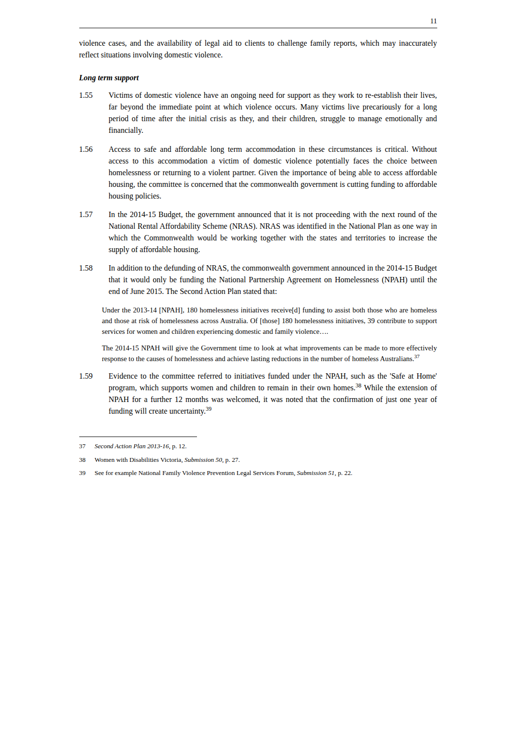11
violence cases, and the availability of legal aid to clients to challenge family reports, which may inaccurately reflect situations involving domestic violence.
Long term support
1.55
Victims of domestic violence have an ongoing need for support as they work to re-establish their lives, far beyond the immediate point at which violence occurs. Many victims live precariously for a long period of time after the initial crisis as they, and their children, struggle to manage emotionally and financially.
1.56
Access to safe and affordable long term accommodation in these circumstances is critical. Without access to this accommodation a victim of domestic violence potentially faces the choice between homelessness or returning to a violent partner. Given the importance of being able to access affordable housing, the committee is concerned that the commonwealth government is cutting funding to affordable housing policies.
1.57
In the 2014-15 Budget, the government announced that it is not proceeding with the next round of the National Rental Affordability Scheme (NRAS). NRAS was identified in the National Plan as one way in which the Commonwealth would be working together with the states and territories to increase the supply of affordable housing.
1.58
In addition to the defunding of NRAS, the commonwealth government announced in the 2014-15 Budget that it would only be funding the National Partnership Agreement on Homelessness (NPAH) until the end of June 2015. The Second Action Plan stated that:
Under the 2013-14 [NPAH], 180 homelessness initiatives receive[d] funding to assist both those who are homeless and those at risk of homelessness across Australia. Of [those] 180 homelessness initiatives, 39 contribute to support services for women and children experiencing domestic and family violence….
The 2014-15 NPAH will give the Government time to look at what improvements can be made to more effectively response to the causes of homelessness and achieve lasting reductions in the number of homeless Australians.37
1.59
Evidence to the committee referred to initiatives funded under the NPAH, such as the 'Safe at Home' program, which supports women and children to remain in their own homes.38 While the extension of NPAH for a further 12 months was welcomed, it was noted that the confirmation of just one year of funding will create uncertainty.39
37
Second Action Plan 2013-16, p. 12.
38
Women with Disabilities Victoria, Submission 50, p. 27.
39
See for example National Family Violence Prevention Legal Services Forum, Submission 51, p. 22.